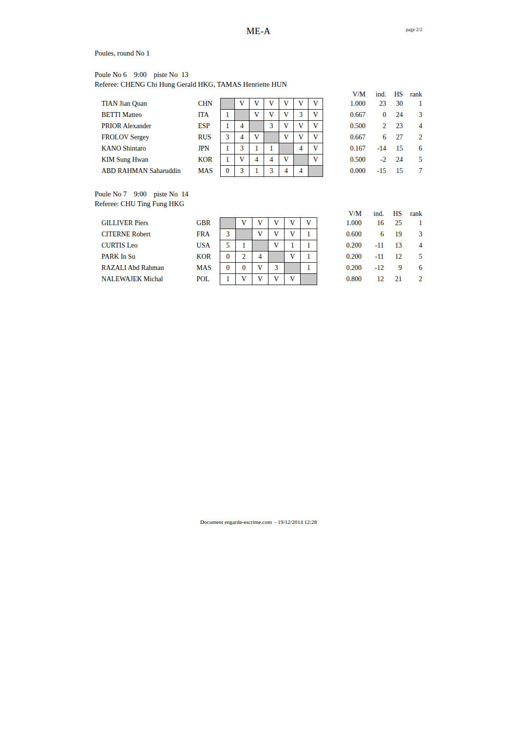page 2/2
ME-A
Poules, round No 1
Poule No 6 9:00 piste No 13
Referee: CHENG Chi Hung Gerald HKG, TAMAS Henriette HUN
| | | | V/M | ind. | HS | rank |
| TIAN Jian Quan | CHN | | V | V | V | V | V | V | 1.000 | 23 | 30 | 1 |
| BETTI Matteo | ITA | 1 | | V | V | V | 3 | V | 0.667 | 0 | 24 | 3 |
| PRIOR Alexander | ESP | 1 | 4 | | 3 | V | V | V | 0.500 | 2 | 23 | 4 |
| FROLOV Sergey | RUS | 3 | 4 | V | | V | V | V | 0.667 | 6 | 27 | 2 |
| KANO Shintaro | JPN | 1 | 3 | 1 | 1 | | 4 | V | 0.167 | -14 | 15 | 6 |
| KIM Sung Hwan | KOR | 1 | V | 4 | 4 | V | | V | 0.500 | -2 | 24 | 5 |
| ABD RAHMAN Saharuddin | MAS | 0 | 3 | 1 | 3 | 4 | 4 | | 0.000 | -15 | 15 | 7 |
Poule No 7 9:00 piste No 14
Referee: CHU Ting Fung HKG
| | | | V/M | ind. | HS | rank |
| GILLIVER Piers | GBR | | V | V | V | V | V | 1.000 | 16 | 25 | 1 |
| CITERNE Robert | FRA | 3 | | V | V | V | 1 | 0.600 | 6 | 19 | 3 |
| CURTIS Leo | USA | 5 | 1 | | V | 1 | 1 | 0.200 | -11 | 13 | 4 |
| PARK In Su | KOR | 0 | 2 | 4 | | V | 1 | 0.200 | -11 | 12 | 5 |
| RAZALI Abd Rahman | MAS | 0 | 0 | V | 3 | | 1 | 0.200 | -12 | 9 | 6 |
| NALEWAJEK Michal | POL | 1 | V | V | V | V | | 0.800 | 12 | 21 | 2 |
Document engarde-escrime.com - 19/12/2014 12:28